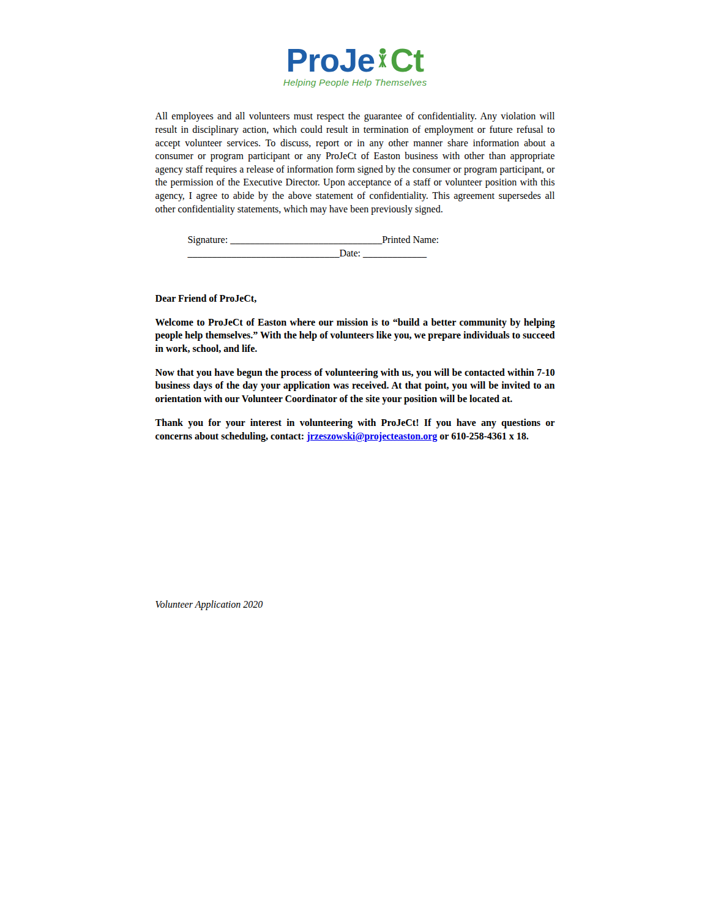ProJe Ct
Helping People Help Themselves
All employees and all volunteers must respect the guarantee of confidentiality. Any violation will result in disciplinary action, which could result in termination of employment or future refusal to accept volunteer services. To discuss, report or in any other manner share information about a consumer or program participant or any ProJeCt of Easton business with other than appropriate agency staff requires a release of information form signed by the consumer or program participant, or the permission of the Executive Director. Upon acceptance of a staff or volunteer position with this agency, I agree to abide by the above statement of confidentiality. This agreement supersedes all other confidentiality statements, which may have been previously signed.
Signature: _______________________________Printed Name: _______________________________Date: _____________
Dear Friend of ProJeCt,
Welcome to ProJeCt of Easton where our mission is to “build a better community by helping people help themselves.” With the help of volunteers like you, we prepare individuals to succeed in work, school, and life.
Now that you have begun the process of volunteering with us, you will be contacted within 7-10 business days of the day your application was received. At that point, you will be invited to an orientation with our Volunteer Coordinator of the site your position will be located at.
Thank you for your interest in volunteering with ProJeCt! If you have any questions or concerns about scheduling, contact: jrzeszowski@projecteaston.org or 610-258-4361 x 18.
Volunteer Application 2020